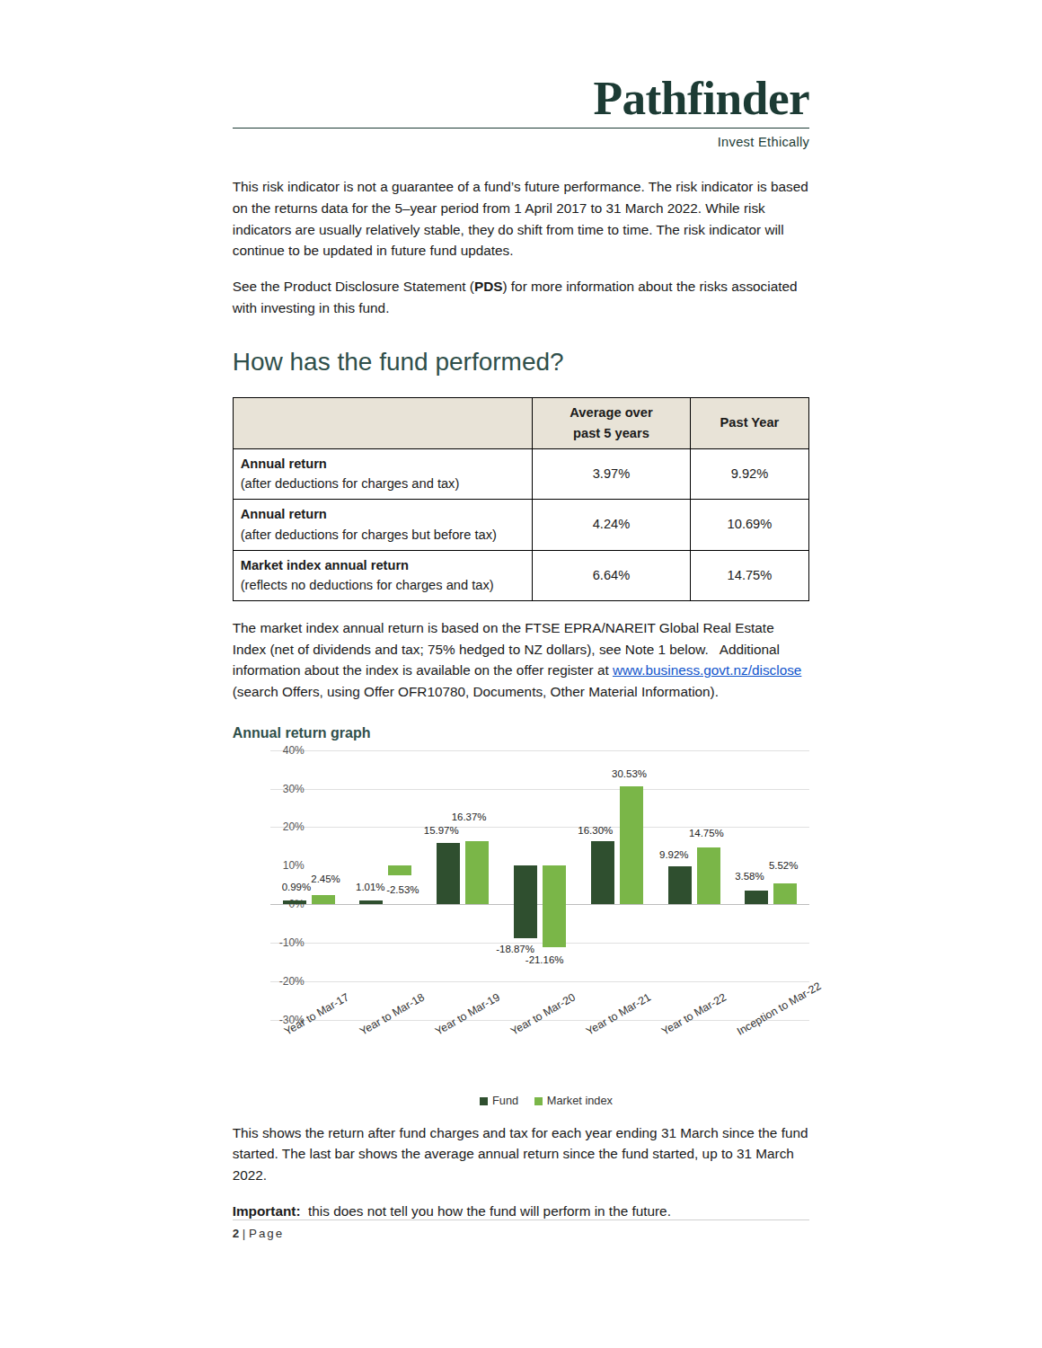Pathfinder
Invest Ethically
This risk indicator is not a guarantee of a fund’s future performance. The risk indicator is based on the returns data for the 5–year period from 1 April 2017 to 31 March 2022. While risk indicators are usually relatively stable, they do shift from time to time. The risk indicator will continue to be updated in future fund updates.
See the Product Disclosure Statement (PDS) for more information about the risks associated with investing in this fund.
How has the fund performed?
| | Average over past 5 years | Past Year |
| --- | --- | --- |
| Annual return (after deductions for charges and tax) | 3.97% | 9.92% |
| Annual return (after deductions for charges but before tax) | 4.24% | 10.69% |
| Market index annual return (reflects no deductions for charges and tax) | 6.64% | 14.75% |
The market index annual return is based on the FTSE EPRA/NAREIT Global Real Estate Index (net of dividends and tax; 75% hedged to NZ dollars), see Note 1 below. Additional information about the index is available on the offer register at www.business.govt.nz/disclose (search Offers, using Offer OFR10780, Documents, Other Material Information).
Annual return graph
40%
30%
20%
10%
0%
-10%
-20%
-30%
0.99%
2.45%
1.01%
-2.53%
15.97%
16.37%
-18.87%
-21.16%
16.30%
30.53%
9.92%
14.75%
3.58%
5.52%
Year to Mar-17
Year to Mar-18
Year to Mar-19
Year to Mar-20
Year to Mar-21
Year to Mar-22
Inception to Mar-22
Fund Market index
This shows the return after fund charges and tax for each year ending 31 March since the fund started. The last bar shows the average annual return since the fund started, up to 31 March 2022.
Important: this does not tell you how the fund will perform in the future.
2 | Page